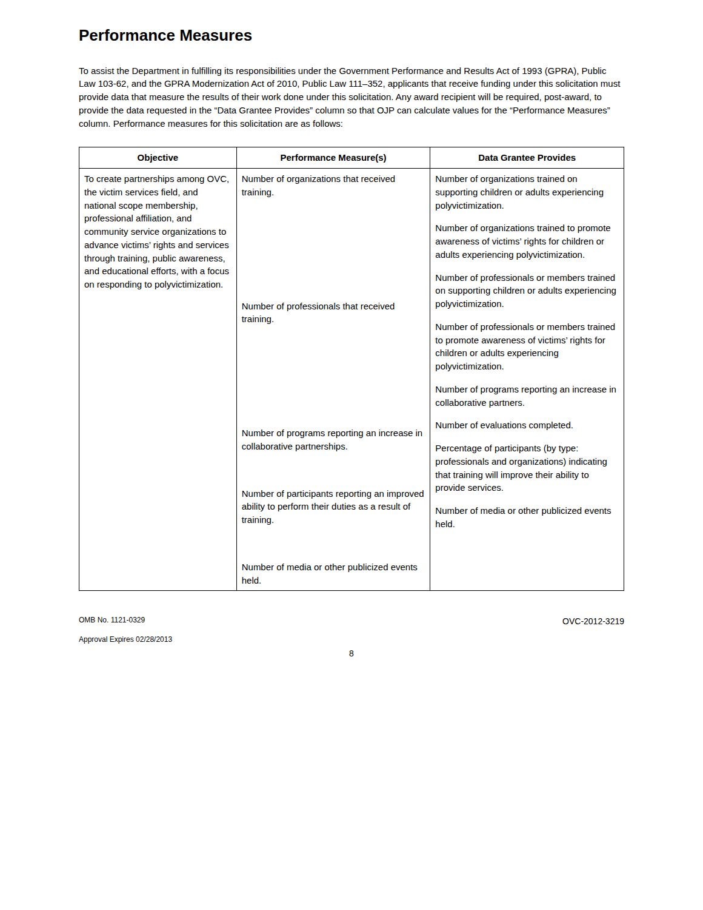Performance Measures
To assist the Department in fulfilling its responsibilities under the Government Performance and Results Act of 1993 (GPRA), Public Law 103-62, and the GPRA Modernization Act of 2010, Public Law 111–352, applicants that receive funding under this solicitation must provide data that measure the results of their work done under this solicitation. Any award recipient will be required, post-award, to provide the data requested in the “Data Grantee Provides” column so that OJP can calculate values for the “Performance Measures” column. Performance measures for this solicitation are as follows:
| Objective | Performance Measure(s) | Data Grantee Provides |
| --- | --- | --- |
| To create partnerships among OVC, the victim services field, and national scope membership, professional affiliation, and community service organizations to advance victims’ rights and services through training, public awareness, and educational efforts, with a focus on responding to polyvictimization. | Number of organizations that received training. Number of professionals that received training. Number of programs reporting an increase in collaborative partnerships. Number of participants reporting an improved ability to perform their duties as a result of training. Number of media or other publicized events held. | Number of organizations trained on supporting children or adults experiencing polyvictimization. Number of organizations trained to promote awareness of victims’ rights for children or adults experiencing polyvictimization. Number of professionals or members trained on supporting children or adults experiencing polyvictimization. Number of professionals or members trained to promote awareness of victims’ rights for children or adults experiencing polyvictimization. Number of programs reporting an increase in collaborative partners. Number of evaluations completed. Percentage of participants (by type: professionals and organizations) indicating that training will improve their ability to provide services. Number of media or other publicized events held. |
OMB No. 1121-0329
Approval Expires 02/28/2013
OVC-2012-3219
8